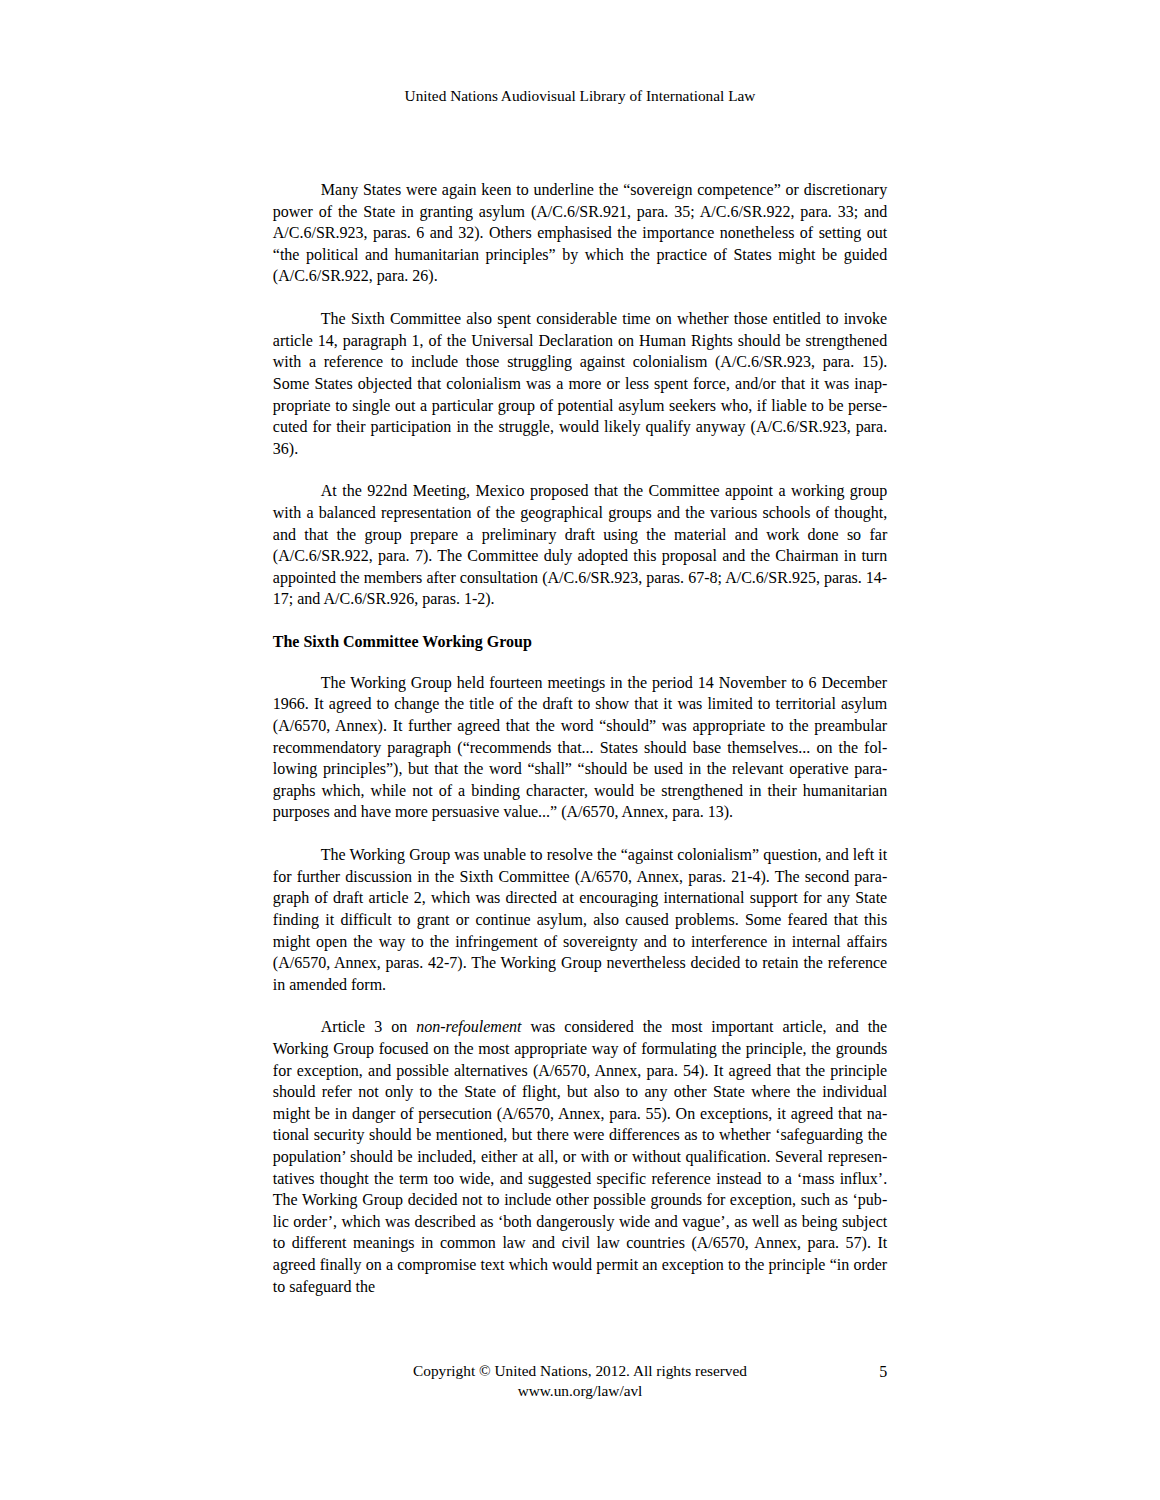United Nations Audiovisual Library of International Law
Many States were again keen to underline the “sovereign competence” or discretionary power of the State in granting asylum (A/C.6/SR.921, para. 35; A/C.6/SR.922, para. 33; and A/C.6/SR.923, paras. 6 and 32). Others emphasised the importance nonetheless of setting out “the political and humanitarian principles” by which the practice of States might be guided (A/C.6/SR.922, para. 26).
The Sixth Committee also spent considerable time on whether those entitled to invoke article 14, paragraph 1, of the Universal Declaration on Human Rights should be strengthened with a reference to include those struggling against colonialism (A/C.6/SR.923, para. 15). Some States objected that colonialism was a more or less spent force, and/or that it was inappropriate to single out a particular group of potential asylum seekers who, if liable to be persecuted for their participation in the struggle, would likely qualify anyway (A/C.6/SR.923, para. 36).
At the 922nd Meeting, Mexico proposed that the Committee appoint a working group with a balanced representation of the geographical groups and the various schools of thought, and that the group prepare a preliminary draft using the material and work done so far (A/C.6/SR.922, para. 7). The Committee duly adopted this proposal and the Chairman in turn appointed the members after consultation (A/C.6/SR.923, paras. 67-8; A/C.6/SR.925, paras. 14-17; and A/C.6/SR.926, paras. 1-2).
The Sixth Committee Working Group
The Working Group held fourteen meetings in the period 14 November to 6 December 1966. It agreed to change the title of the draft to show that it was limited to territorial asylum (A/6570, Annex). It further agreed that the word “should” was appropriate to the preambular recommendatory paragraph (“recommends that... States should base themselves... on the following principles”), but that the word “shall” “should be used in the relevant operative paragraphs which, while not of a binding character, would be strengthened in their humanitarian purposes and have more persuasive value...” (A/6570, Annex, para. 13).
The Working Group was unable to resolve the “against colonialism” question, and left it for further discussion in the Sixth Committee (A/6570, Annex, paras. 21-4). The second paragraph of draft article 2, which was directed at encouraging international support for any State finding it difficult to grant or continue asylum, also caused problems. Some feared that this might open the way to the infringement of sovereignty and to interference in internal affairs (A/6570, Annex, paras. 42-7). The Working Group nevertheless decided to retain the reference in amended form.
Article 3 on non-refoulement was considered the most important article, and the Working Group focused on the most appropriate way of formulating the principle, the grounds for exception, and possible alternatives (A/6570, Annex, para. 54). It agreed that the principle should refer not only to the State of flight, but also to any other State where the individual might be in danger of persecution (A/6570, Annex, para. 55). On exceptions, it agreed that national security should be mentioned, but there were differences as to whether ‘safeguarding the population’ should be included, either at all, or with or without qualification. Several representatives thought the term too wide, and suggested specific reference instead to a ‘mass influx’. The Working Group decided not to include other possible grounds for exception, such as ‘public order’, which was described as ‘both dangerously wide and vague’, as well as being subject to different meanings in common law and civil law countries (A/6570, Annex, para. 57). It agreed finally on a compromise text which would permit an exception to the principle “in order to safeguard the
Copyright © United Nations, 2012. All rights reserved www.un.org/law/avl
5